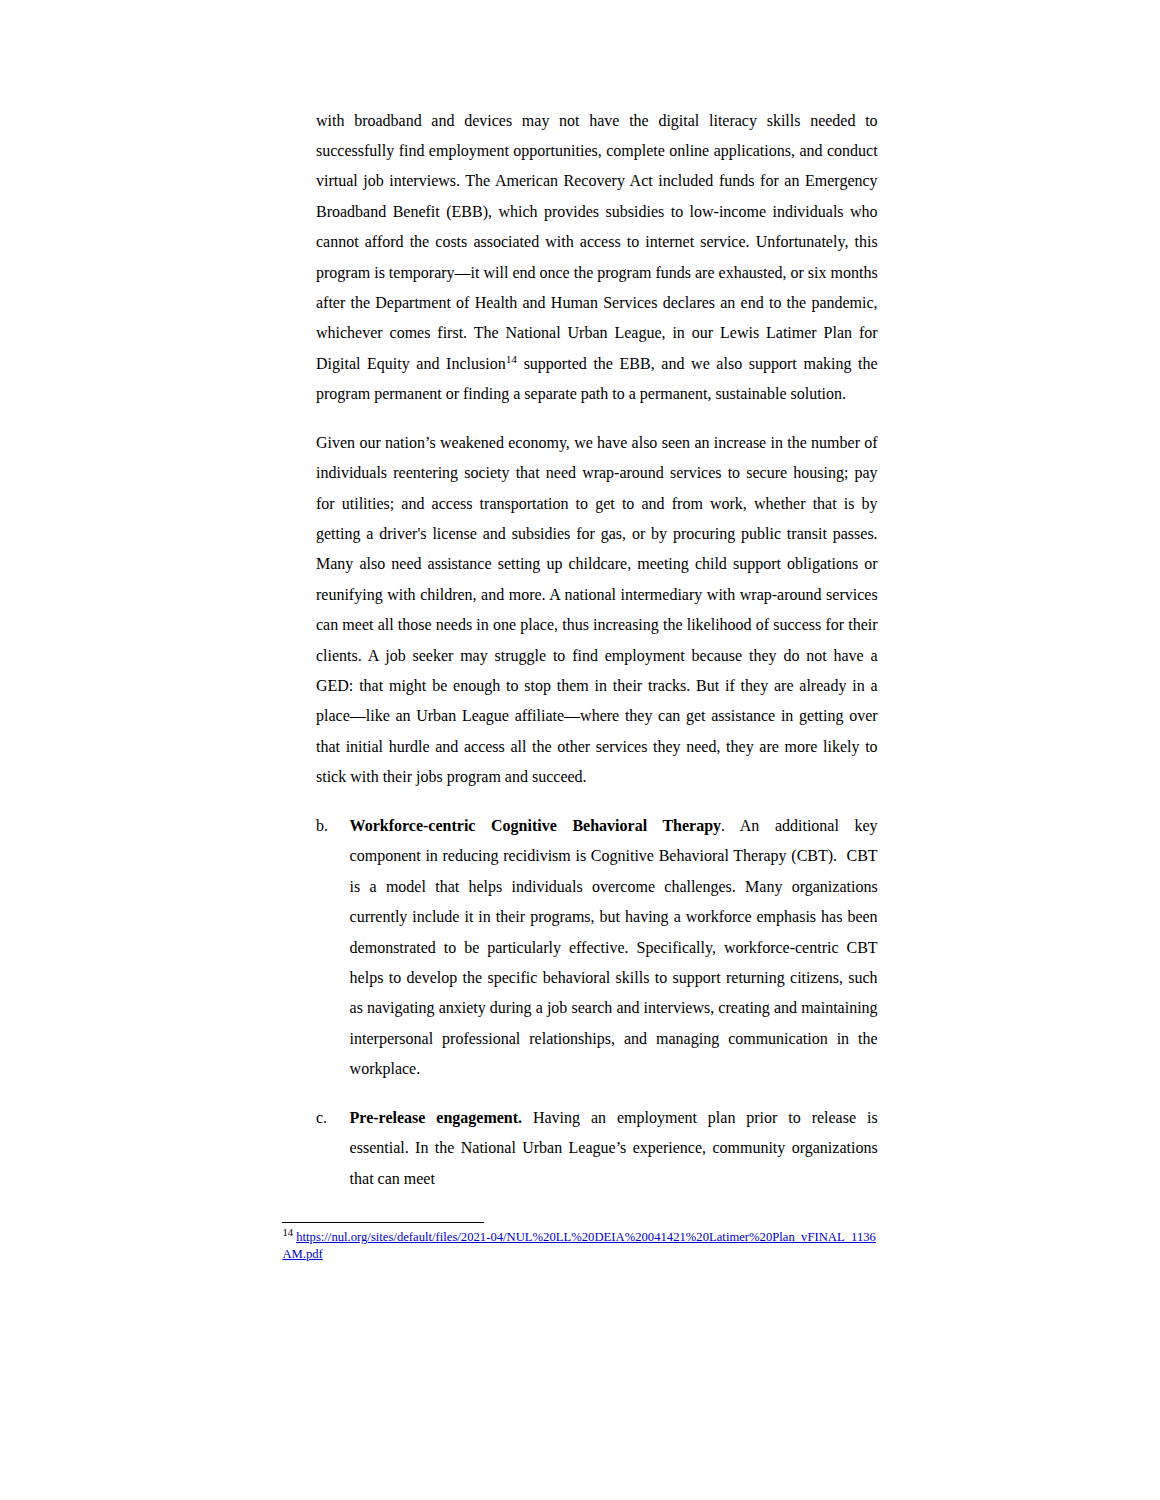with broadband and devices may not have the digital literacy skills needed to successfully find employment opportunities, complete online applications, and conduct virtual job interviews. The American Recovery Act included funds for an Emergency Broadband Benefit (EBB), which provides subsidies to low-income individuals who cannot afford the costs associated with access to internet service. Unfortunately, this program is temporary—it will end once the program funds are exhausted, or six months after the Department of Health and Human Services declares an end to the pandemic, whichever comes first. The National Urban League, in our Lewis Latimer Plan for Digital Equity and Inclusion14 supported the EBB, and we also support making the program permanent or finding a separate path to a permanent, sustainable solution.
Given our nation’s weakened economy, we have also seen an increase in the number of individuals reentering society that need wrap-around services to secure housing; pay for utilities; and access transportation to get to and from work, whether that is by getting a driver's license and subsidies for gas, or by procuring public transit passes. Many also need assistance setting up childcare, meeting child support obligations or reunifying with children, and more. A national intermediary with wrap-around services can meet all those needs in one place, thus increasing the likelihood of success for their clients. A job seeker may struggle to find employment because they do not have a GED: that might be enough to stop them in their tracks. But if they are already in a place—like an Urban League affiliate—where they can get assistance in getting over that initial hurdle and access all the other services they need, they are more likely to stick with their jobs program and succeed.
b.
Workforce-centric Cognitive Behavioral Therapy. An additional key component in reducing recidivism is Cognitive Behavioral Therapy (CBT). CBT is a model that helps individuals overcome challenges. Many organizations currently include it in their programs, but having a workforce emphasis has been demonstrated to be particularly effective. Specifically, workforce-centric CBT helps to develop the specific behavioral skills to support returning citizens, such as navigating anxiety during a job search and interviews, creating and maintaining interpersonal professional relationships, and managing communication in the workplace.
c.
Pre-release engagement. Having an employment plan prior to release is essential. In the National Urban League’s experience, community organizations that can meet
14 https://nul.org/sites/default/files/2021-04/NUL%20LL%20DEIA%20041421%20Latimer%20Plan_vFINAL_1136AM.pdf